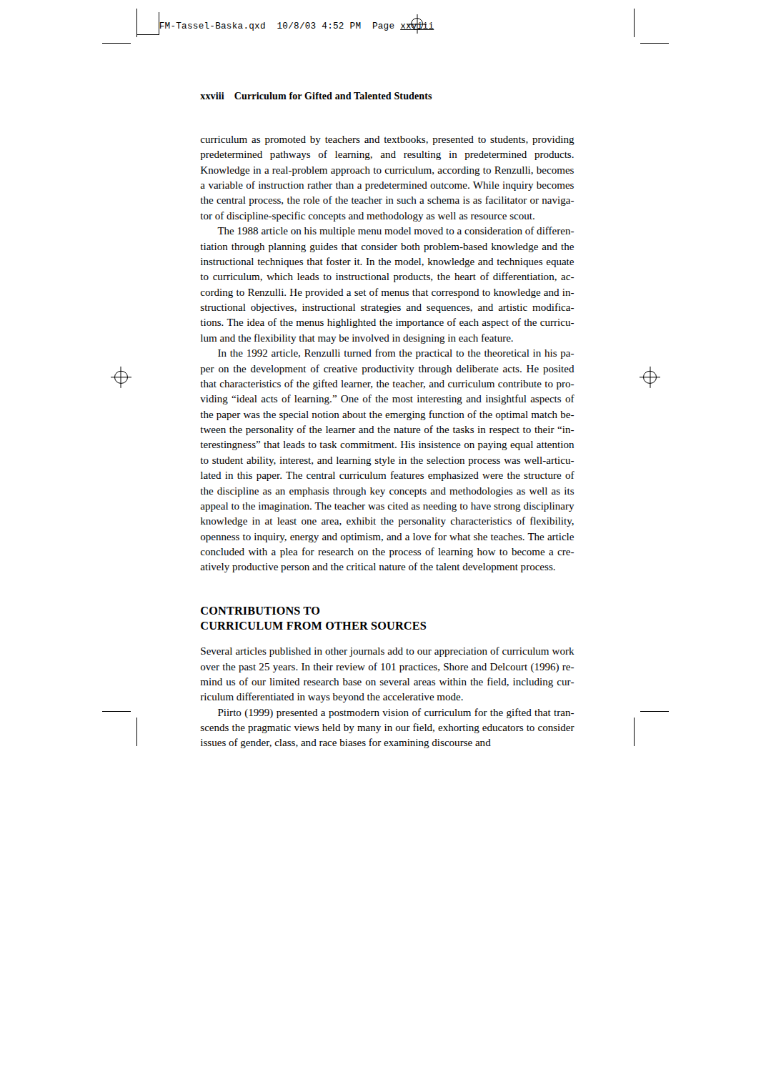FM-Tassel-Baska.qxd 10/8/03 4:52 PM Page xxviii
xxviii Curriculum for Gifted and Talented Students
curriculum as promoted by teachers and textbooks, presented to students, providing predetermined pathways of learning, and resulting in predetermined products. Knowledge in a real-problem approach to curriculum, according to Renzulli, becomes a variable of instruction rather than a predetermined outcome. While inquiry becomes the central process, the role of the teacher in such a schema is as facilitator or navigator of discipline-specific concepts and methodology as well as resource scout.
The 1988 article on his multiple menu model moved to a consideration of differentiation through planning guides that consider both problem-based knowledge and the instructional techniques that foster it. In the model, knowledge and techniques equate to curriculum, which leads to instructional products, the heart of differentiation, according to Renzulli. He provided a set of menus that correspond to knowledge and instructional objectives, instructional strategies and sequences, and artistic modifications. The idea of the menus highlighted the importance of each aspect of the curriculum and the flexibility that may be involved in designing in each feature.
In the 1992 article, Renzulli turned from the practical to the theoretical in his paper on the development of creative productivity through deliberate acts. He posited that characteristics of the gifted learner, the teacher, and curriculum contribute to providing “ideal acts of learning.” One of the most interesting and insightful aspects of the paper was the special notion about the emerging function of the optimal match between the personality of the learner and the nature of the tasks in respect to their “interestingness” that leads to task commitment. His insistence on paying equal attention to student ability, interest, and learning style in the selection process was well-articulated in this paper. The central curriculum features emphasized were the structure of the discipline as an emphasis through key concepts and methodologies as well as its appeal to the imagination. The teacher was cited as needing to have strong disciplinary knowledge in at least one area, exhibit the personality characteristics of flexibility, openness to inquiry, energy and optimism, and a love for what she teaches. The article concluded with a plea for research on the process of learning how to become a creatively productive person and the critical nature of the talent development process.
CONTRIBUTIONS TO
CURRICULUM FROM OTHER SOURCES
Several articles published in other journals add to our appreciation of curriculum work over the past 25 years. In their review of 101 practices, Shore and Delcourt (1996) remind us of our limited research base on several areas within the field, including curriculum differentiated in ways beyond the accelerative mode.
Piirto (1999) presented a postmodern vision of curriculum for the gifted that transcends the pragmatic views held by many in our field, exhorting educators to consider issues of gender, class, and race biases for examining discourse and